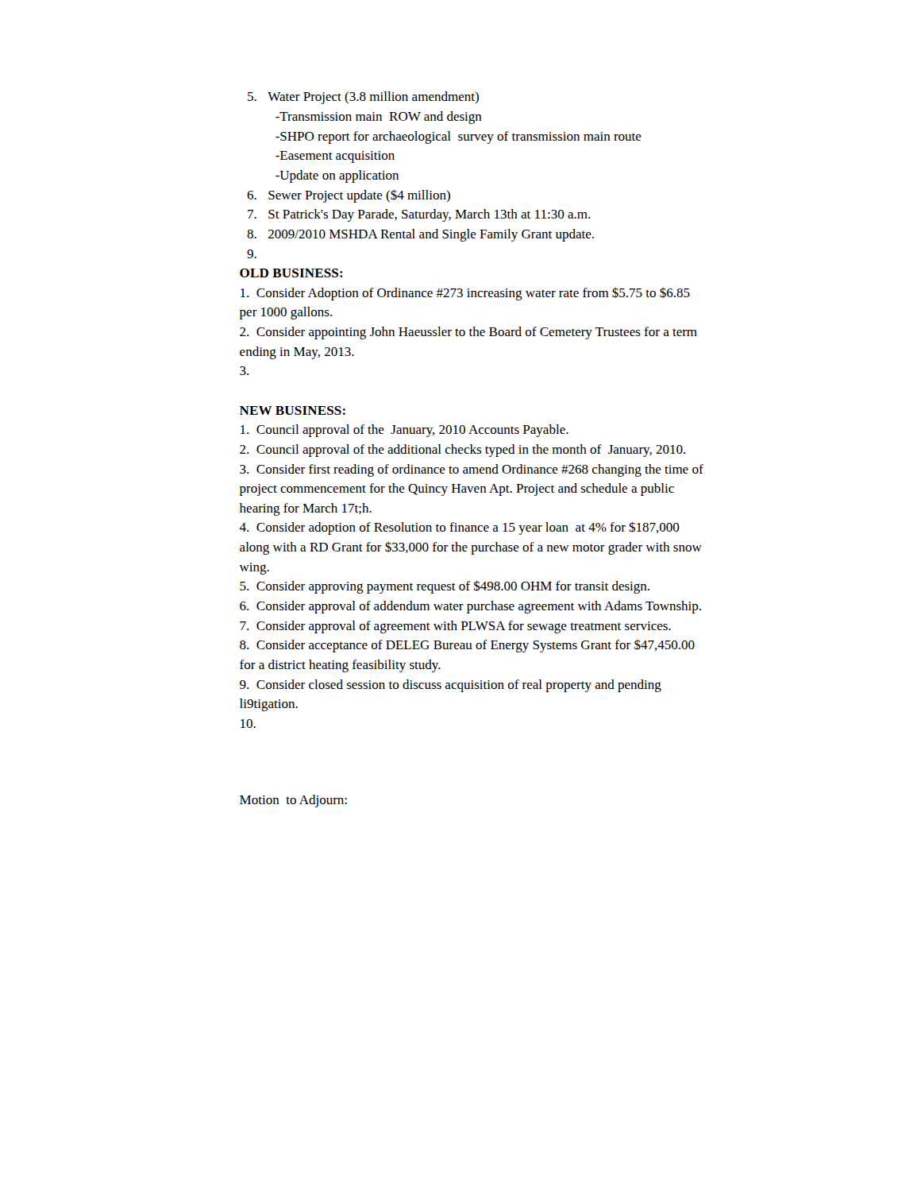5. Water Project (3.8 million amendment)
-Transmission main ROW and design
-SHPO report for archaeological survey of transmission main route
-Easement acquisition
-Update on application
6. Sewer Project update ($4 million)
7. St Patrick's Day Parade, Saturday, March 13th at 11:30 a.m.
8. 2009/2010 MSHDA Rental and Single Family Grant update.
9.
OLD BUSINESS:
1. Consider Adoption of Ordinance #273 increasing water rate from $5.75 to $6.85 per 1000 gallons.
2. Consider appointing John Haeussler to the Board of Cemetery Trustees for a term ending in May, 2013.
3.
NEW BUSINESS:
1. Council approval of the January, 2010 Accounts Payable.
2. Council approval of the additional checks typed in the month of January, 2010.
3. Consider first reading of ordinance to amend Ordinance #268 changing the time of project commencement for the Quincy Haven Apt. Project and schedule a public hearing for March 17t;h.
4. Consider adoption of Resolution to finance a 15 year loan at 4% for $187,000 along with a RD Grant for $33,000 for the purchase of a new motor grader with snow wing.
5. Consider approving payment request of $498.00 OHM for transit design.
6. Consider approval of addendum water purchase agreement with Adams Township.
7. Consider approval of agreement with PLWSA for sewage treatment services.
8. Consider acceptance of DELEG Bureau of Energy Systems Grant for $47,450.00 for a district heating feasibility study.
9. Consider closed session to discuss acquisition of real property and pending li9tigation.
10.
Motion to Adjourn: